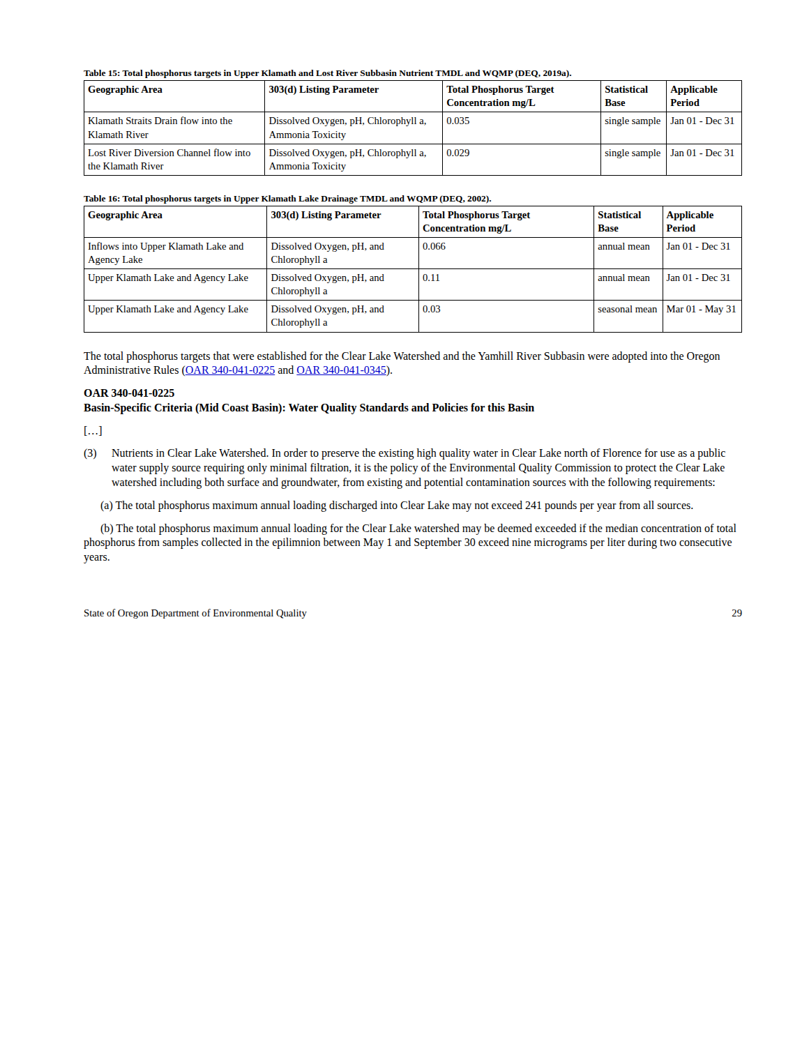Table 15: Total phosphorus targets in Upper Klamath and Lost River Subbasin Nutrient TMDL and WQMP (DEQ, 2019a).
| Geographic Area | 303(d) Listing Parameter | Total Phosphorus Target Concentration mg/L | Statistical Base | Applicable Period |
| --- | --- | --- | --- | --- |
| Klamath Straits Drain flow into the Klamath River | Dissolved Oxygen, pH, Chlorophyll a, Ammonia Toxicity | 0.035 | single sample | Jan 01 - Dec 31 |
| Lost River Diversion Channel flow into the Klamath River | Dissolved Oxygen, pH, Chlorophyll a, Ammonia Toxicity | 0.029 | single sample | Jan 01 - Dec 31 |
Table 16: Total phosphorus targets in Upper Klamath Lake Drainage TMDL and WQMP (DEQ, 2002).
| Geographic Area | 303(d) Listing Parameter | Total Phosphorus Target Concentration mg/L | Statistical Base | Applicable Period |
| --- | --- | --- | --- | --- |
| Inflows into Upper Klamath Lake and Agency Lake | Dissolved Oxygen, pH, and Chlorophyll a | 0.066 | annual mean | Jan 01 - Dec 31 |
| Upper Klamath Lake and Agency Lake | Dissolved Oxygen, pH, and Chlorophyll a | 0.11 | annual mean | Jan 01 - Dec 31 |
| Upper Klamath Lake and Agency Lake | Dissolved Oxygen, pH, and Chlorophyll a | 0.03 | seasonal mean | Mar 01 - May 31 |
The total phosphorus targets that were established for the Clear Lake Watershed and the Yamhill River Subbasin were adopted into the Oregon Administrative Rules (OAR 340-041-0225 and OAR 340-041-0345).
OAR 340-041-0225
Basin-Specific Criteria (Mid Coast Basin): Water Quality Standards and Policies for this Basin
[…]
(3) Nutrients in Clear Lake Watershed. In order to preserve the existing high quality water in Clear Lake north of Florence for use as a public water supply source requiring only minimal filtration, it is the policy of the Environmental Quality Commission to protect the Clear Lake watershed including both surface and groundwater, from existing and potential contamination sources with the following requirements:
(a) The total phosphorus maximum annual loading discharged into Clear Lake may not exceed 241 pounds per year from all sources.
(b) The total phosphorus maximum annual loading for the Clear Lake watershed may be deemed exceeded if the median concentration of total phosphorus from samples collected in the epilimnion between May 1 and September 30 exceed nine micrograms per liter during two consecutive years.
State of Oregon Department of Environmental Quality 29